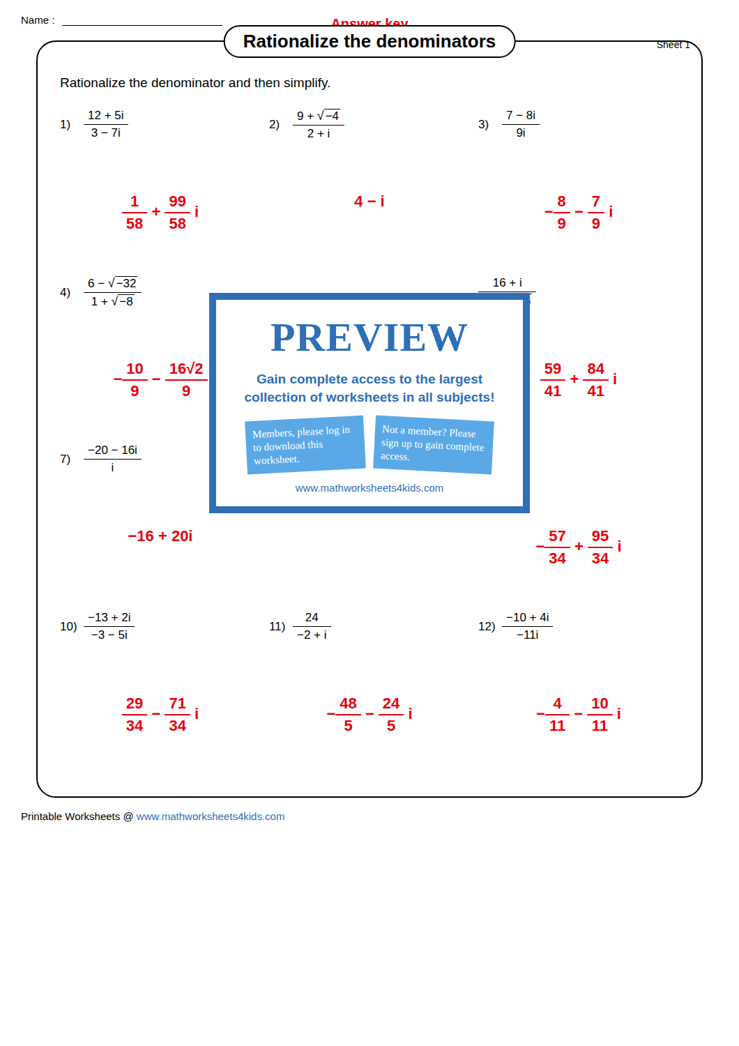Name :
Answer key
Sheet 1
Rationalize the denominators
Rationalize the denominator and then simplify.
PREVIEW
Gain complete access to the largest
collection of worksheets in all subjects!
Members, please log in to download this worksheet.
Not a member? Please sign up to gain complete access.
www.mathworksheets4kids.com
| 1) 12 + 5i 3 − 7i | 2) 9 + √ −4 2 + i | 3) 7 − 8i 9i |
| 1 58 + 99 58 i | 4 − i | − 8 9 − 7 9 i |
| 4) 6 − √ −32 1 + √ −8 | | 16 + i 4 − √ −25 |
| − 10 9 − 16√2 9 | | 59 41 + 84 41 i |
| 7) −20 − 16i i | | 19i 5 − 3i |
| −16 + 20i | | − 57 34 + 95 34 i |
| 10) −13 + 2i −3 − 5i | 11) 24 −2 + i | 12) −10 + 4i −11i |
| 29 34 − 71 34 i | − 48 5 − 24 5 i | − 4 11 − 10 11 i |
Printable Worksheets @ www.mathworksheets4kids.com